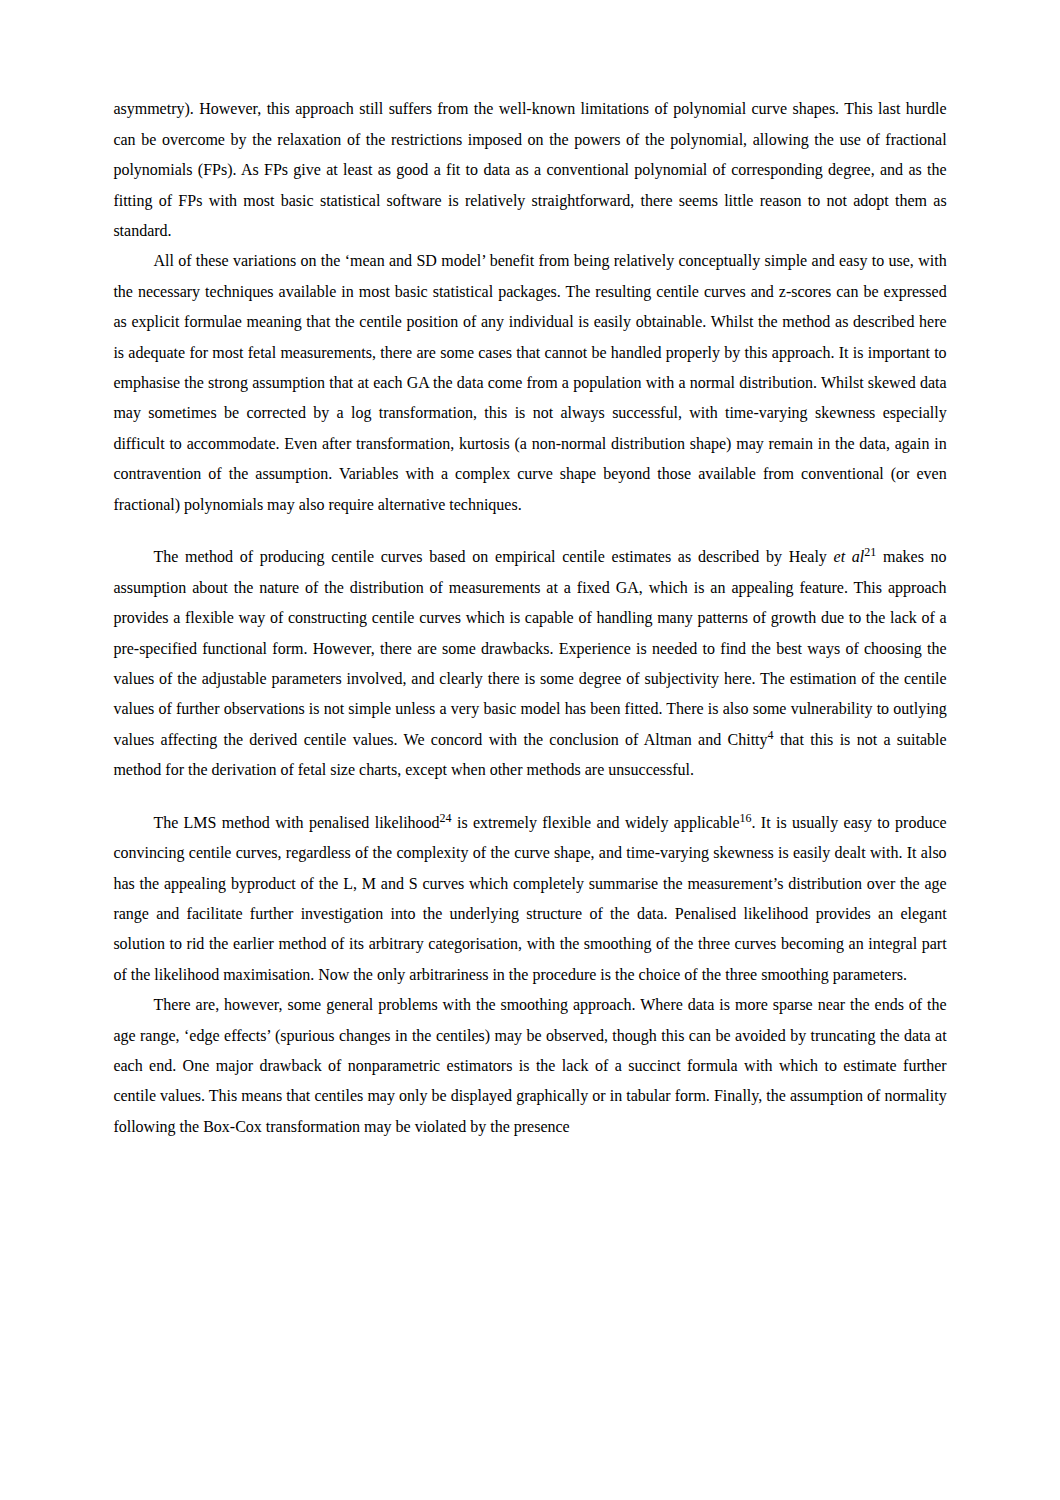asymmetry). However, this approach still suffers from the well-known limitations of polynomial curve shapes. This last hurdle can be overcome by the relaxation of the restrictions imposed on the powers of the polynomial, allowing the use of fractional polynomials (FPs). As FPs give at least as good a fit to data as a conventional polynomial of corresponding degree, and as the fitting of FPs with most basic statistical software is relatively straightforward, there seems little reason to not adopt them as standard.
All of these variations on the ‘mean and SD model’ benefit from being relatively conceptually simple and easy to use, with the necessary techniques available in most basic statistical packages. The resulting centile curves and z-scores can be expressed as explicit formulae meaning that the centile position of any individual is easily obtainable. Whilst the method as described here is adequate for most fetal measurements, there are some cases that cannot be handled properly by this approach. It is important to emphasise the strong assumption that at each GA the data come from a population with a normal distribution. Whilst skewed data may sometimes be corrected by a log transformation, this is not always successful, with time-varying skewness especially difficult to accommodate. Even after transformation, kurtosis (a non-normal distribution shape) may remain in the data, again in contravention of the assumption. Variables with a complex curve shape beyond those available from conventional (or even fractional) polynomials may also require alternative techniques.
The method of producing centile curves based on empirical centile estimates as described by Healy et al21 makes no assumption about the nature of the distribution of measurements at a fixed GA, which is an appealing feature. This approach provides a flexible way of constructing centile curves which is capable of handling many patterns of growth due to the lack of a pre-specified functional form. However, there are some drawbacks. Experience is needed to find the best ways of choosing the values of the adjustable parameters involved, and clearly there is some degree of subjectivity here. The estimation of the centile values of further observations is not simple unless a very basic model has been fitted. There is also some vulnerability to outlying values affecting the derived centile values. We concord with the conclusion of Altman and Chitty4 that this is not a suitable method for the derivation of fetal size charts, except when other methods are unsuccessful.
The LMS method with penalised likelihood24 is extremely flexible and widely applicable16. It is usually easy to produce convincing centile curves, regardless of the complexity of the curve shape, and time-varying skewness is easily dealt with. It also has the appealing byproduct of the L, M and S curves which completely summarise the measurement’s distribution over the age range and facilitate further investigation into the underlying structure of the data. Penalised likelihood provides an elegant solution to rid the earlier method of its arbitrary categorisation, with the smoothing of the three curves becoming an integral part of the likelihood maximisation. Now the only arbitrariness in the procedure is the choice of the three smoothing parameters.
There are, however, some general problems with the smoothing approach. Where data is more sparse near the ends of the age range, ‘edge effects’ (spurious changes in the centiles) may be observed, though this can be avoided by truncating the data at each end. One major drawback of nonparametric estimators is the lack of a succinct formula with which to estimate further centile values. This means that centiles may only be displayed graphically or in tabular form. Finally, the assumption of normality following the Box-Cox transformation may be violated by the presence